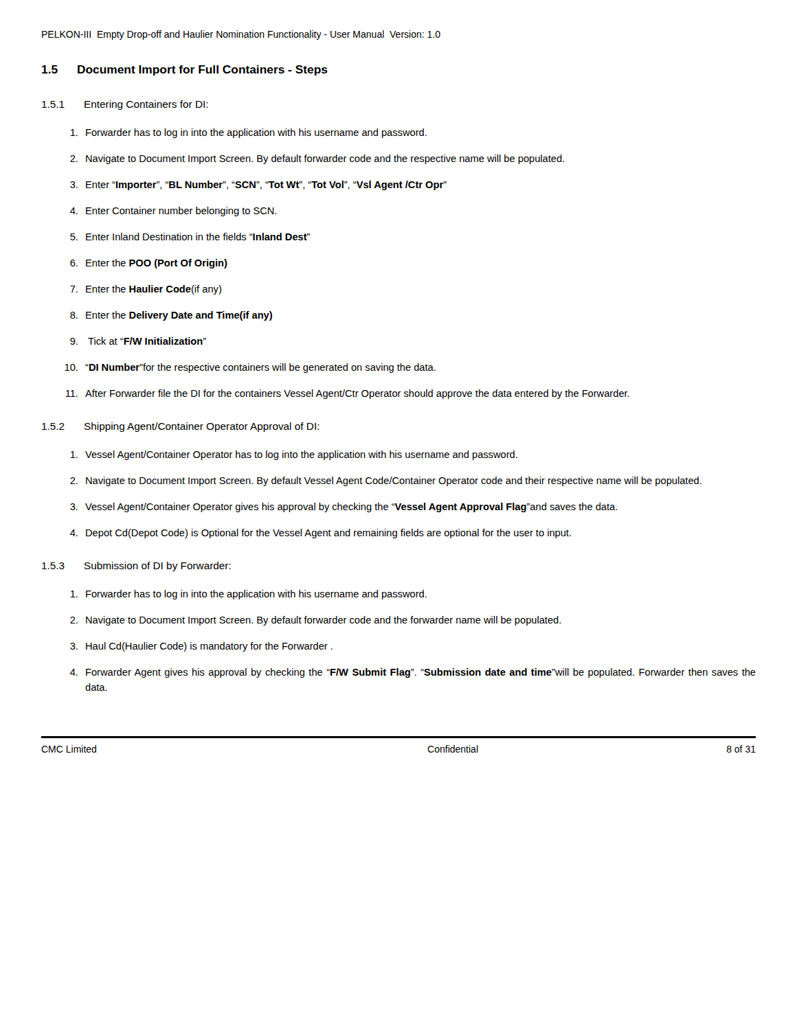PELKON-III Empty Drop-off and Haulier Nomination Functionality - User Manual Version: 1.0
1.5 Document Import for Full Containers - Steps
1.5.1 Entering Containers for DI:
Forwarder has to log in into the application with his username and password.
Navigate to Document Import Screen. By default forwarder code and the respective name will be populated.
Enter “Importer”, “BL Number”, “SCN”, “Tot Wt”, “Tot Vol”, “Vsl Agent /Ctr Opr”
Enter Container number belonging to SCN.
Enter Inland Destination in the fields “Inland Dest”
Enter the POO (Port Of Origin)
Enter the Haulier Code(if any)
Enter the Delivery Date and Time(if any)
Tick at “F/W Initialization”
“DI Number”for the respective containers will be generated on saving the data.
After Forwarder file the DI for the containers Vessel Agent/Ctr Operator should approve the data entered by the Forwarder.
1.5.2 Shipping Agent/Container Operator Approval of DI:
Vessel Agent/Container Operator has to log into the application with his username and password.
Navigate to Document Import Screen. By default Vessel Agent Code/Container Operator code and their respective name will be populated.
Vessel Agent/Container Operator gives his approval by checking the “Vessel Agent Approval Flag”and saves the data.
Depot Cd(Depot Code) is Optional for the Vessel Agent and remaining fields are optional for the user to input.
1.5.3 Submission of DI by Forwarder:
Forwarder has to log in into the application with his username and password.
Navigate to Document Import Screen. By default forwarder code and the forwarder name will be populated.
Haul Cd(Haulier Code) is mandatory for the Forwarder .
Forwarder Agent gives his approval by checking the “F/W Submit Flag”. “Submission date and time”will be populated. Forwarder then saves the data.
CMC Limited Confidential 8 of 31